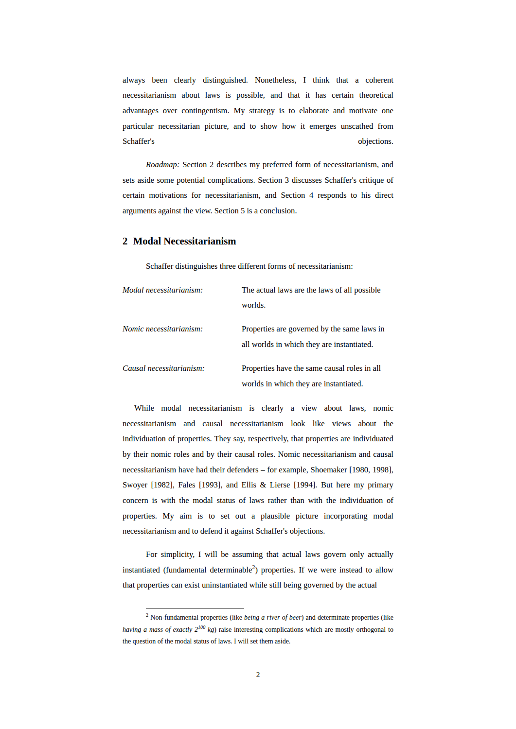always been clearly distinguished. Nonetheless, I think that a coherent necessitarianism about laws is possible, and that it has certain theoretical advantages over contingentism. My strategy is to elaborate and motivate one particular necessitarian picture, and to show how it emerges unscathed from Schaffer's objections.
Roadmap: Section 2 describes my preferred form of necessitarianism, and sets aside some potential complications. Section 3 discusses Schaffer's critique of certain motivations for necessitarianism, and Section 4 responds to his direct arguments against the view. Section 5 is a conclusion.
2 Modal Necessitarianism
Schaffer distinguishes three different forms of necessitarianism:
Modal necessitarianism:
The actual laws are the laws of all possible worlds.
Nomic necessitarianism:
Properties are governed by the same laws in all worlds in which they are instantiated.
Causal necessitarianism:
Properties have the same causal roles in all worlds in which they are instantiated.
While modal necessitarianism is clearly a view about laws, nomic necessitarianism and causal necessitarianism look like views about the individuation of properties. They say, respectively, that properties are individuated by their nomic roles and by their causal roles. Nomic necessitarianism and causal necessitarianism have had their defenders – for example, Shoemaker [1980, 1998], Swoyer [1982], Fales [1993], and Ellis & Lierse [1994]. But here my primary concern is with the modal status of laws rather than with the individuation of properties. My aim is to set out a plausible picture incorporating modal necessitarianism and to defend it against Schaffer's objections.
For simplicity, I will be assuming that actual laws govern only actually instantiated (fundamental determinable2) properties. If we were instead to allow that properties can exist uninstantiated while still being governed by the actual
2 Non-fundamental properties (like being a river of beer) and determinate properties (like having a mass of exactly 2100 kg) raise interesting complications which are mostly orthogonal to the question of the modal status of laws. I will set them aside.
2